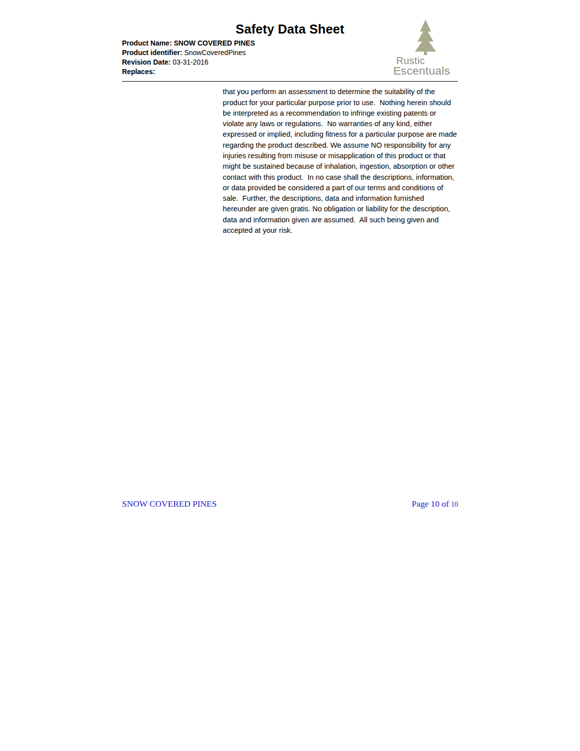Safety Data Sheet
Rustic Escentuals
Product Name: SNOW COVERED PINES
Product identifier: SnowCoveredPines
Revision Date: 03-31-2016
Replaces:
that you perform an assessment to determine the suitability of the product for your particular purpose prior to use. Nothing herein should be interpreted as a recommendation to infringe existing patents or violate any laws or regulations. No warranties of any kind, either expressed or implied, including fitness for a particular purpose are made regarding the product described. We assume NO responsibility for any injuries resulting from misuse or misapplication of this product or that might be sustained because of inhalation, ingestion, absorption or other contact with this product. In no case shall the descriptions, information, or data provided be considered a part of our terms and conditions of sale. Further, the descriptions, data and information furnished hereunder are given gratis. No obligation or liability for the description, data and information given are assumed. All such being given and accepted at your risk.
SNOW COVERED PINES Page 10 of 10